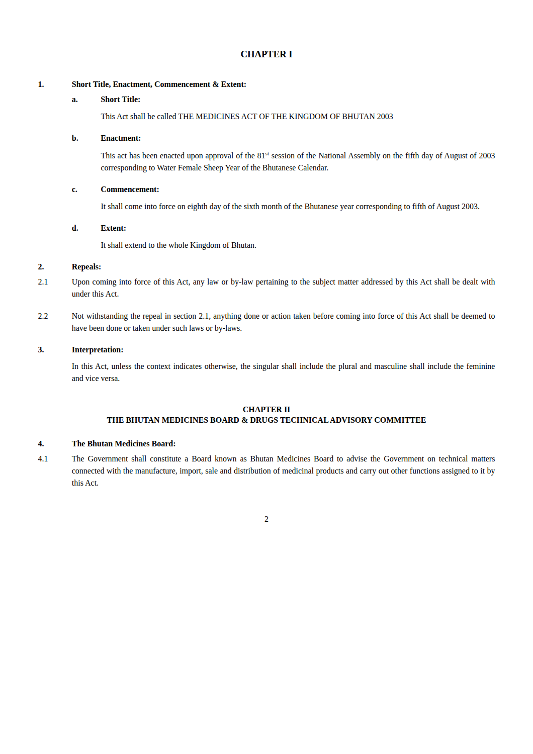CHAPTER I
1.
Short Title, Enactment, Commencement & Extent:
a.
Short Title:
This Act shall be called THE MEDICINES ACT OF THE KINGDOM OF BHUTAN 2003
b.
Enactment:
This act has been enacted upon approval of the 81st session of the National Assembly on the fifth day of August of 2003 corresponding to Water Female Sheep Year of the Bhutanese Calendar.
c.
Commencement:
It shall come into force on eighth day of the sixth month of the Bhutanese year corresponding to fifth of August 2003.
d.
Extent:
It shall extend to the whole Kingdom of Bhutan.
2.
Repeals:
2.1
Upon coming into force of this Act, any law or by-law pertaining to the subject matter addressed by this Act shall be dealt with under this Act.
2.2
Not withstanding the repeal in section 2.1, anything done or action taken before coming into force of this Act shall be deemed to have been done or taken under such laws or by-laws.
3.
Interpretation:
In this Act, unless the context indicates otherwise, the singular shall include the plural and masculine shall include the feminine and vice versa.
CHAPTER II THE BHUTAN MEDICINES BOARD & DRUGS TECHNICAL ADVISORY COMMITTEE
4.
The Bhutan Medicines Board:
4.1
The Government shall constitute a Board known as Bhutan Medicines Board to advise the Government on technical matters connected with the manufacture, import, sale and distribution of medicinal products and carry out other functions assigned to it by this Act.
2